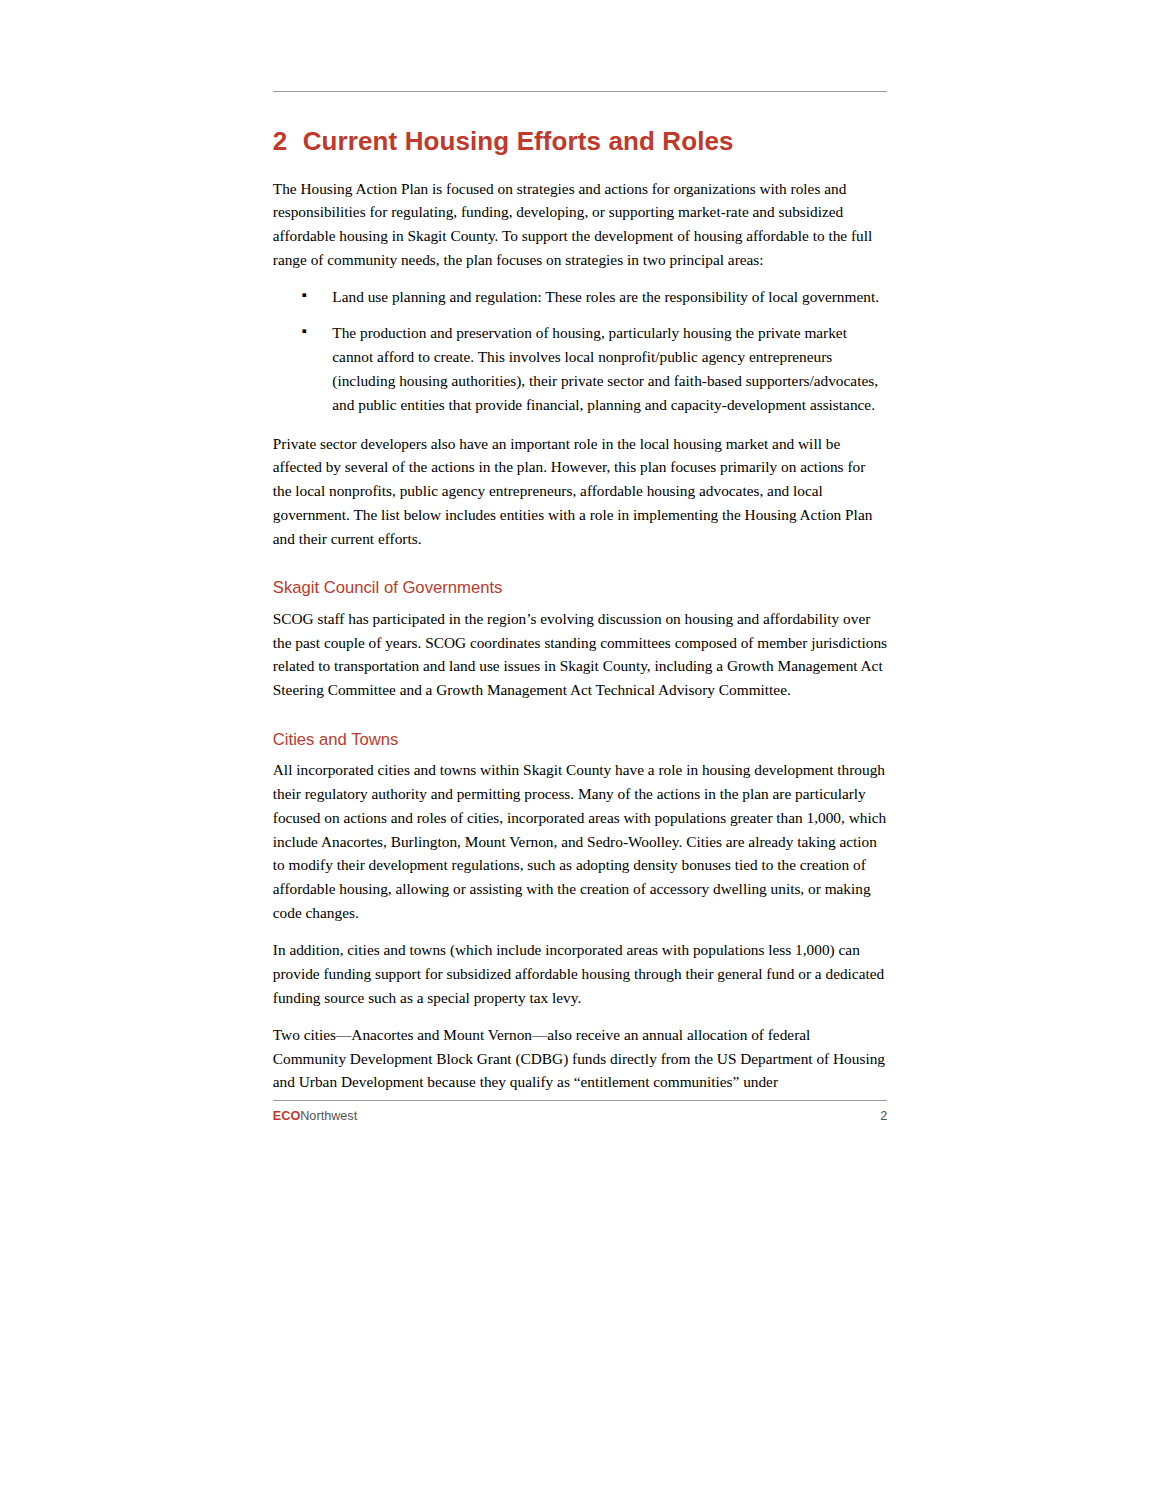2 Current Housing Efforts and Roles
The Housing Action Plan is focused on strategies and actions for organizations with roles and responsibilities for regulating, funding, developing, or supporting market-rate and subsidized affordable housing in Skagit County. To support the development of housing affordable to the full range of community needs, the plan focuses on strategies in two principal areas:
Land use planning and regulation: These roles are the responsibility of local government.
The production and preservation of housing, particularly housing the private market cannot afford to create. This involves local nonprofit/public agency entrepreneurs (including housing authorities), their private sector and faith-based supporters/advocates, and public entities that provide financial, planning and capacity-development assistance.
Private sector developers also have an important role in the local housing market and will be affected by several of the actions in the plan. However, this plan focuses primarily on actions for the local nonprofits, public agency entrepreneurs, affordable housing advocates, and local government. The list below includes entities with a role in implementing the Housing Action Plan and their current efforts.
Skagit Council of Governments
SCOG staff has participated in the region’s evolving discussion on housing and affordability over the past couple of years. SCOG coordinates standing committees composed of member jurisdictions related to transportation and land use issues in Skagit County, including a Growth Management Act Steering Committee and a Growth Management Act Technical Advisory Committee.
Cities and Towns
All incorporated cities and towns within Skagit County have a role in housing development through their regulatory authority and permitting process. Many of the actions in the plan are particularly focused on actions and roles of cities, incorporated areas with populations greater than 1,000, which include Anacortes, Burlington, Mount Vernon, and Sedro-Woolley. Cities are already taking action to modify their development regulations, such as adopting density bonuses tied to the creation of affordable housing, allowing or assisting with the creation of accessory dwelling units, or making code changes.
In addition, cities and towns (which include incorporated areas with populations less 1,000) can provide funding support for subsidized affordable housing through their general fund or a dedicated funding source such as a special property tax levy.
Two cities—Anacortes and Mount Vernon—also receive an annual allocation of federal Community Development Block Grant (CDBG) funds directly from the US Department of Housing and Urban Development because they qualify as “entitlement communities” under
ECO Northwest
2